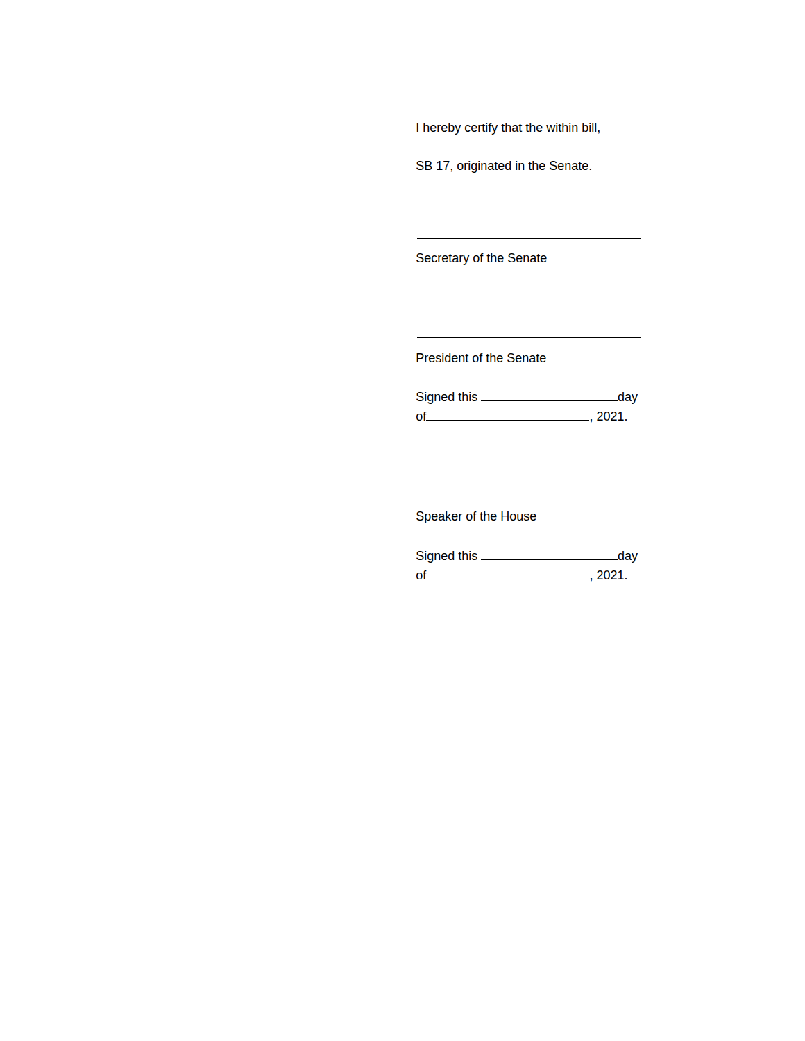I hereby certify that the within bill,
SB 17, originated in the Senate.
Secretary of the Senate
President of the Senate
Signed this day
of , 2021.
Speaker of the House
Signed this day
of , 2021.